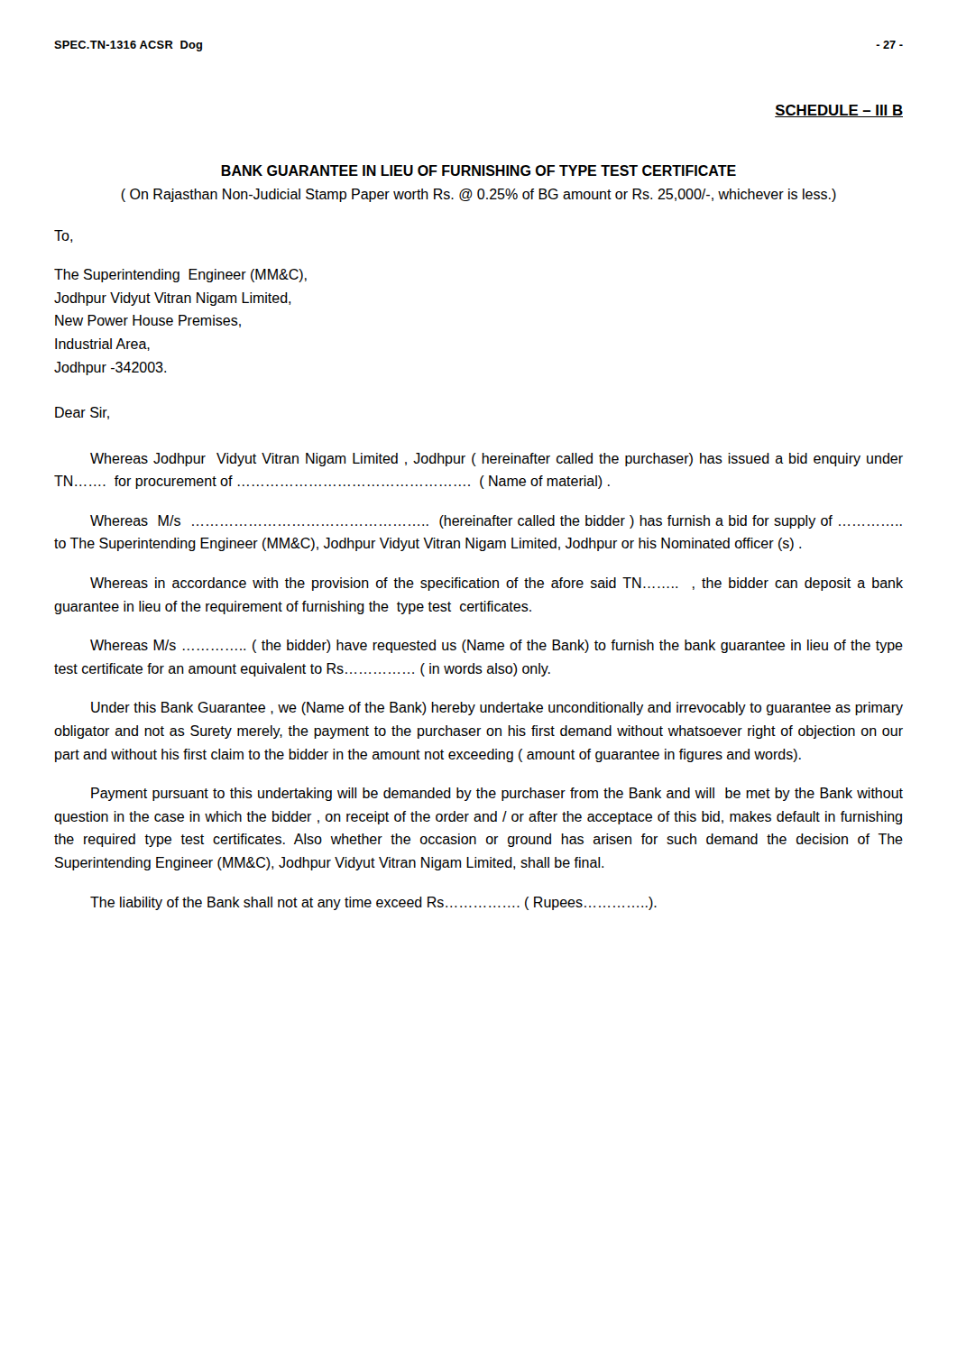SPEC.TN-1316 ACSR Dog - 27 -
SCHEDULE – III B
BANK GUARANTEE IN LIEU OF FURNISHING OF TYPE TEST CERTIFICATE
( On Rajasthan Non-Judicial Stamp Paper worth Rs. @ 0.25% of BG amount or Rs. 25,000/-, whichever is less.)
To,
The Superintending Engineer (MM&C),
Jodhpur Vidyut Vitran Nigam Limited,
New Power House Premises,
Industrial Area,
Jodhpur -342003.
Dear Sir,
Whereas Jodhpur Vidyut Vitran Nigam Limited , Jodhpur ( hereinafter called the purchaser) has issued a bid enquiry under TN……. for procurement of …………………………………………. ( Name of material) .
Whereas M/s ………………………………………….. (hereinafter called the bidder ) has furnish a bid for supply of ………….. to The Superintending Engineer (MM&C), Jodhpur Vidyut Vitran Nigam Limited, Jodhpur or his Nominated officer (s) .
Whereas in accordance with the provision of the specification of the afore said TN…….. , the bidder can deposit a bank guarantee in lieu of the requirement of furnishing the type test certificates.
Whereas M/s ………….. ( the bidder) have requested us (Name of the Bank) to furnish the bank guarantee in lieu of the type test certificate for an amount equivalent to Rs…………… ( in words also) only.
Under this Bank Guarantee , we (Name of the Bank) hereby undertake unconditionally and irrevocably to guarantee as primary obligator and not as Surety merely, the payment to the purchaser on his first demand without whatsoever right of objection on our part and without his first claim to the bidder in the amount not exceeding ( amount of guarantee in figures and words).
Payment pursuant to this undertaking will be demanded by the purchaser from the Bank and will be met by the Bank without question in the case in which the bidder , on receipt of the order and / or after the acceptace of this bid, makes default in furnishing the required type test certificates. Also whether the occasion or ground has arisen for such demand the decision of The Superintending Engineer (MM&C), Jodhpur Vidyut Vitran Nigam Limited, shall be final.
The liability of the Bank shall not at any time exceed Rs……………. ( Rupees…………..).